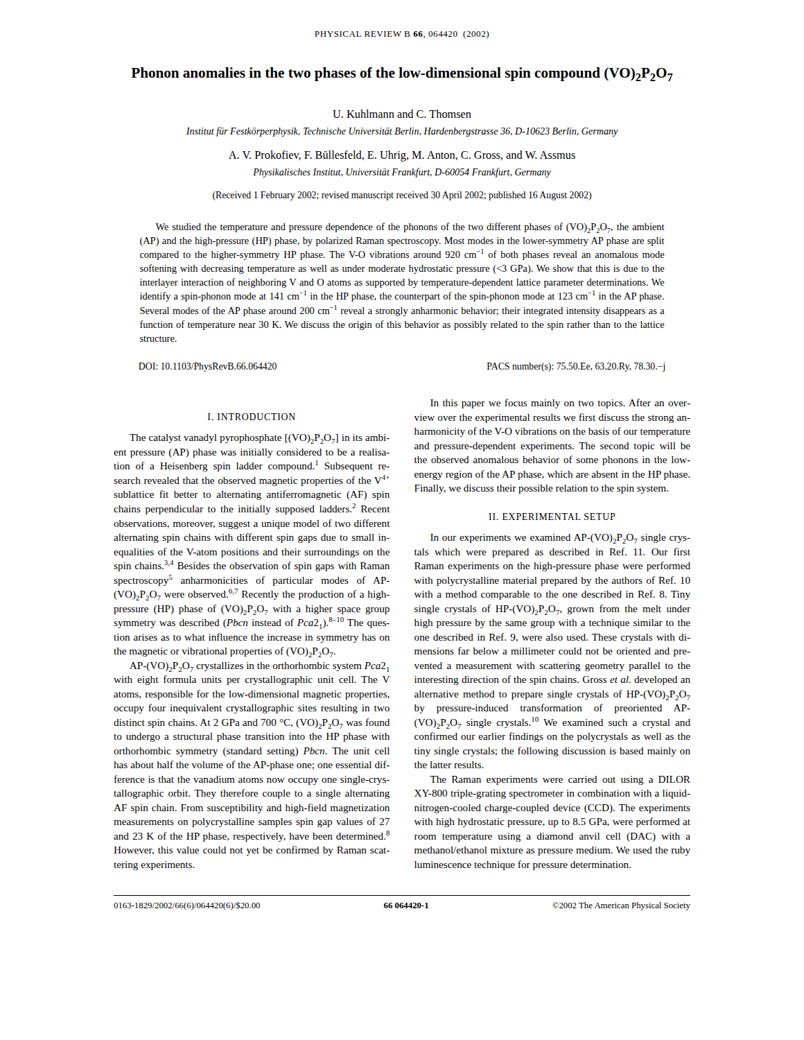PHYSICAL REVIEW B 66, 064420 (2002)
Phonon anomalies in the two phases of the low-dimensional spin compound (VO)2 P2 O7
U. Kuhlmann and C. Thomsen
Institut für Festkörperphysik, Technische Universität Berlin, Hardenbergstrasse 36, D-10623 Berlin, Germany
A. V. Prokofiev, F. Büllesfeld, E. Uhrig, M. Anton, C. Gross, and W. Assmus
Physikalisches Institut, Universität Frankfurt, D-60054 Frankfurt, Germany
(Received 1 February 2002; revised manuscript received 30 April 2002; published 16 August 2002)
We studied the temperature and pressure dependence of the phonons of the two different phases of (VO)2P2O7, the ambient (AP) and the high-pressure (HP) phase, by polarized Raman spectroscopy. Most modes in the lower-symmetry AP phase are split compared to the higher-symmetry HP phase. The V-O vibrations around 920 cm−1 of both phases reveal an anomalous mode softening with decreasing temperature as well as under moderate hydrostatic pressure (<3 GPa). We show that this is due to the interlayer interaction of neighboring V and O atoms as supported by temperature-dependent lattice parameter determinations. We identify a spin-phonon mode at 141 cm−1 in the HP phase, the counterpart of the spin-phonon mode at 123 cm−1 in the AP phase. Several modes of the AP phase around 200 cm−1 reveal a strongly anharmonic behavior; their integrated intensity disappears as a function of temperature near 30 K. We discuss the origin of this behavior as possibly related to the spin rather than to the lattice structure.
DOI: 10.1103/PhysRevB.66.064420 PACS number(s): 75.50.Ee, 63.20.Ry, 78.30.−j
I. INTRODUCTION
The catalyst vanadyl pyrophosphate [(VO)2P2O7] in its ambient pressure (AP) phase was initially considered to be a realisation of a Heisenberg spin ladder compound.1 Subsequent research revealed that the observed magnetic properties of the V4+ sublattice fit better to alternating antiferromagnetic (AF) spin chains perpendicular to the initially supposed ladders.2 Recent observations, moreover, suggest a unique model of two different alternating spin chains with different spin gaps due to small inequalities of the V-atom positions and their surroundings on the spin chains.3,4 Besides the observation of spin gaps with Raman spectroscopy5 anharmonicities of particular modes of AP-(VO)2P2O7 were observed.6,7 Recently the production of a high-pressure (HP) phase of (VO)2P2O7 with a higher space group symmetry was described (Pbcn instead of Pca21).8–10 The question arises as to what influence the increase in symmetry has on the magnetic or vibrational properties of (VO)2P2O7.
AP-(VO)2P2O7 crystallizes in the orthorhombic system Pca21 with eight formula units per crystallographic unit cell. The V atoms, responsible for the low-dimensional magnetic properties, occupy four inequivalent crystallographic sites resulting in two distinct spin chains. At 2 GPa and 700 °C, (VO)2P2O7 was found to undergo a structural phase transition into the HP phase with orthorhombic symmetry (standard setting) Pbcn. The unit cell has about half the volume of the AP-phase one; one essential difference is that the vanadium atoms now occupy one single-crystallographic orbit. They therefore couple to a single alternating AF spin chain. From susceptibility and high-field magnetization measurements on polycrystalline samples spin gap values of 27 and 23 K of the HP phase, respectively, have been determined.8 However, this value could not yet be confirmed by Raman scattering experiments.
In this paper we focus mainly on two topics. After an overview over the experimental results we first discuss the strong anharmonicity of the V-O vibrations on the basis of our temperature and pressure-dependent experiments. The second topic will be the observed anomalous behavior of some phonons in the low-energy region of the AP phase, which are absent in the HP phase. Finally, we discuss their possible relation to the spin system.
II. EXPERIMENTAL SETUP
In our experiments we examined AP-(VO)2P2O7 single crystals which were prepared as described in Ref. 11. Our first Raman experiments on the high-pressure phase were performed with polycrystalline material prepared by the authors of Ref. 10 with a method comparable to the one described in Ref. 8. Tiny single crystals of HP-(VO)2P2O7, grown from the melt under high pressure by the same group with a technique similar to the one described in Ref. 9, were also used. These crystals with dimensions far below a millimeter could not be oriented and prevented a measurement with scattering geometry parallel to the interesting direction of the spin chains. Gross et al. developed an alternative method to prepare single crystals of HP-(VO)2P2O7 by pressure-induced transformation of preoriented AP-(VO)2P2O7 single crystals.10 We examined such a crystal and confirmed our earlier findings on the polycrystals as well as the tiny single crystals; the following discussion is based mainly on the latter results.
The Raman experiments were carried out using a DILOR XY-800 triple-grating spectrometer in combination with a liquid-nitrogen-cooled charge-coupled device (CCD). The experiments with high hydrostatic pressure, up to 8.5 GPa, were performed at room temperature using a diamond anvil cell (DAC) with a methanol/ethanol mixture as pressure medium. We used the ruby luminescence technique for pressure determination.
0163-1829/2002/66(6)/064420(6)/$20.00 66 064420-1 ©2002 The American Physical Society